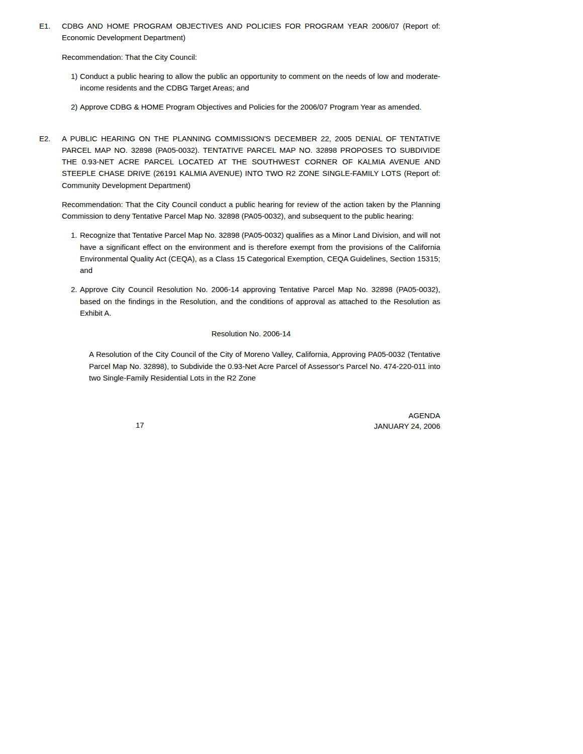E1.
CDBG AND HOME PROGRAM OBJECTIVES AND POLICIES FOR PROGRAM YEAR 2006/07 (Report of: Economic Development Department)
Recommendation: That the City Council:
1)
Conduct a public hearing to allow the public an opportunity to comment on the needs of low and moderate-income residents and the CDBG Target Areas; and
2)
Approve CDBG & HOME Program Objectives and Policies for the 2006/07 Program Year as amended.
E2.
A PUBLIC HEARING ON THE PLANNING COMMISSION'S DECEMBER 22, 2005 DENIAL OF TENTATIVE PARCEL MAP NO. 32898 (PA05-0032). TENTATIVE PARCEL MAP NO. 32898 PROPOSES TO SUBDIVIDE THE 0.93-NET ACRE PARCEL LOCATED AT THE SOUTHWEST CORNER OF KALMIA AVENUE AND STEEPLE CHASE DRIVE (26191 KALMIA AVENUE) INTO TWO R2 ZONE SINGLE-FAMILY LOTS (Report of: Community Development Department)
Recommendation: That the City Council conduct a public hearing for review of the action taken by the Planning Commission to deny Tentative Parcel Map No. 32898 (PA05-0032), and subsequent to the public hearing:
1.
Recognize that Tentative Parcel Map No. 32898 (PA05-0032) qualifies as a Minor Land Division, and will not have a significant effect on the environment and is therefore exempt from the provisions of the California Environmental Quality Act (CEQA), as a Class 15 Categorical Exemption, CEQA Guidelines, Section 15315; and
2.
Approve City Council Resolution No. 2006-14 approving Tentative Parcel Map No. 32898 (PA05-0032), based on the findings in the Resolution, and the conditions of approval as attached to the Resolution as Exhibit A.
Resolution No. 2006-14
A Resolution of the City Council of the City of Moreno Valley, California, Approving PA05-0032 (Tentative Parcel Map No. 32898), to Subdivide the 0.93-Net Acre Parcel of Assessor's Parcel No. 474-220-011 into two Single-Family Residential Lots in the R2 Zone
17
AGENDA
JANUARY 24, 2006